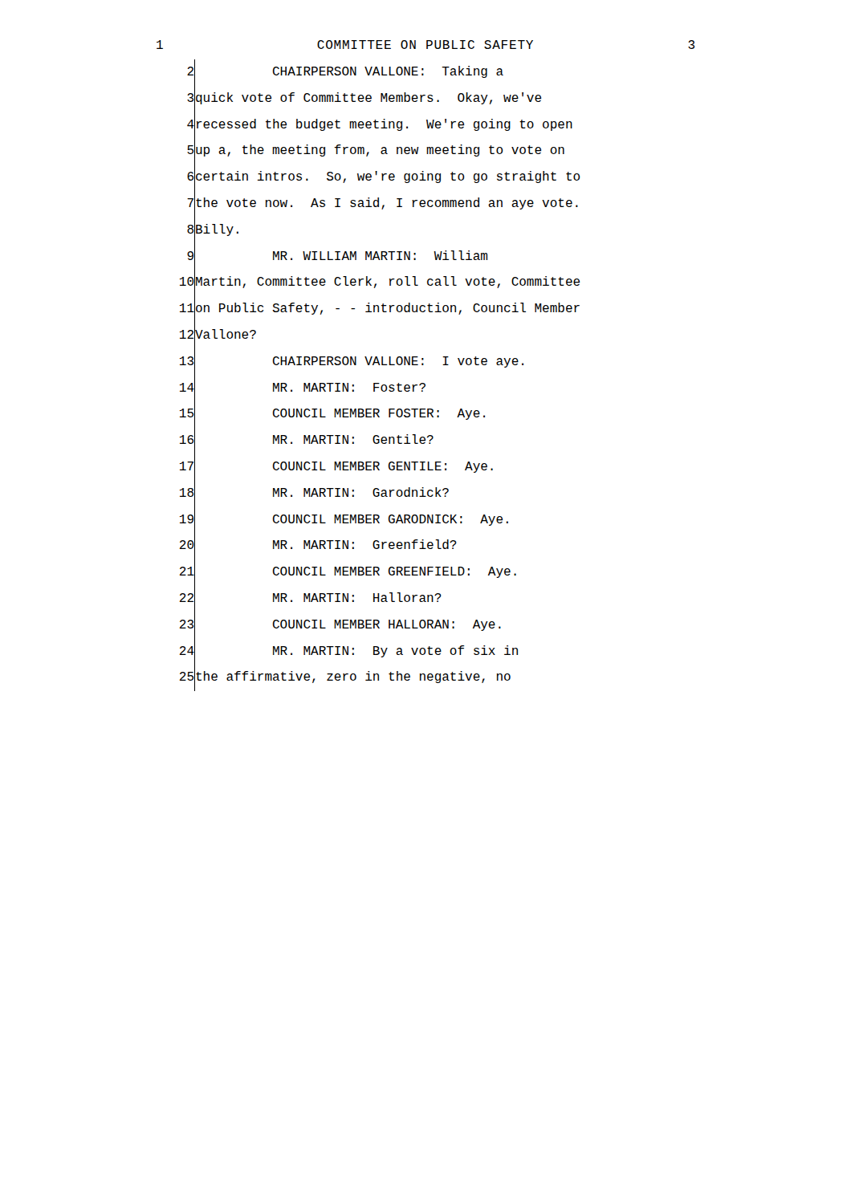1
COMMITTEE ON PUBLIC SAFETY
3
| 2 | CHAIRPERSON VALLONE: Taking a |
| 3 | quick vote of Committee Members. Okay, we've |
| 4 | recessed the budget meeting. We're going to open |
| 5 | up a, the meeting from, a new meeting to vote on |
| 6 | certain intros. So, we're going to go straight to |
| 7 | the vote now. As I said, I recommend an aye vote. |
| 8 | Billy. |
| 9 | MR. WILLIAM MARTIN: William |
| 10 | Martin, Committee Clerk, roll call vote, Committee |
| 11 | on Public Safety, - - introduction, Council Member |
| 12 | Vallone? |
| 13 | CHAIRPERSON VALLONE: I vote aye. |
| 14 | MR. MARTIN: Foster? |
| 15 | COUNCIL MEMBER FOSTER: Aye. |
| 16 | MR. MARTIN: Gentile? |
| 17 | COUNCIL MEMBER GENTILE: Aye. |
| 18 | MR. MARTIN: Garodnick? |
| 19 | COUNCIL MEMBER GARODNICK: Aye. |
| 20 | MR. MARTIN: Greenfield? |
| 21 | COUNCIL MEMBER GREENFIELD: Aye. |
| 22 | MR. MARTIN: Halloran? |
| 23 | COUNCIL MEMBER HALLORAN: Aye. |
| 24 | MR. MARTIN: By a vote of six in |
| 25 | the affirmative, zero in the negative, no |